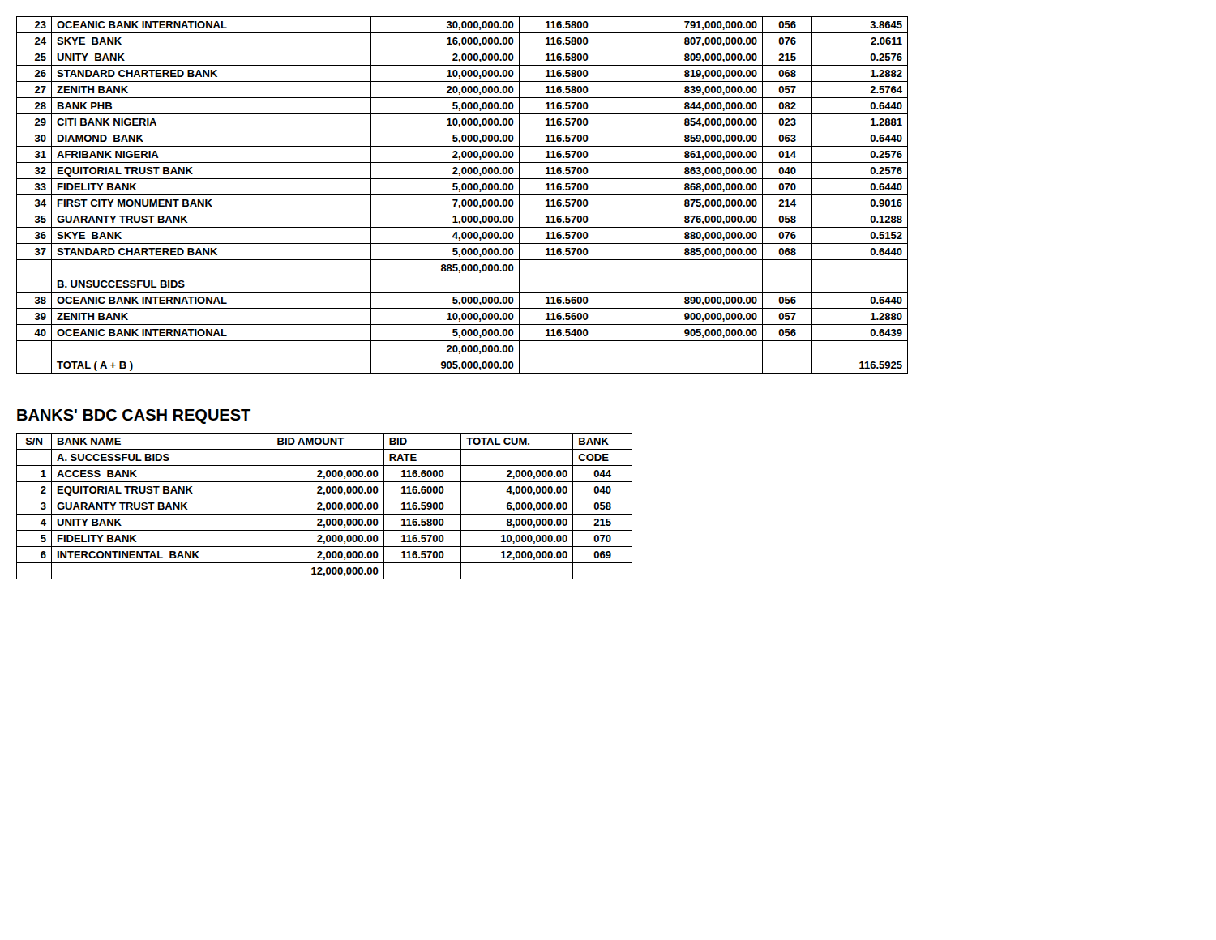| 23 | OCEANIC BANK INTERNATIONAL | 30,000,000.00 | 116.5800 | 791,000,000.00 | 056 | 3.8645 |
| 24 | SKYE BANK | 16,000,000.00 | 116.5800 | 807,000,000.00 | 076 | 2.0611 |
| 25 | UNITY BANK | 2,000,000.00 | 116.5800 | 809,000,000.00 | 215 | 0.2576 |
| 26 | STANDARD CHARTERED BANK | 10,000,000.00 | 116.5800 | 819,000,000.00 | 068 | 1.2882 |
| 27 | ZENITH BANK | 20,000,000.00 | 116.5800 | 839,000,000.00 | 057 | 2.5764 |
| 28 | BANK PHB | 5,000,000.00 | 116.5700 | 844,000,000.00 | 082 | 0.6440 |
| 29 | CITI BANK NIGERIA | 10,000,000.00 | 116.5700 | 854,000,000.00 | 023 | 1.2881 |
| 30 | DIAMOND BANK | 5,000,000.00 | 116.5700 | 859,000,000.00 | 063 | 0.6440 |
| 31 | AFRIBANK NIGERIA | 2,000,000.00 | 116.5700 | 861,000,000.00 | 014 | 0.2576 |
| 32 | EQUITORIAL TRUST BANK | 2,000,000.00 | 116.5700 | 863,000,000.00 | 040 | 0.2576 |
| 33 | FIDELITY BANK | 5,000,000.00 | 116.5700 | 868,000,000.00 | 070 | 0.6440 |
| 34 | FIRST CITY MONUMENT BANK | 7,000,000.00 | 116.5700 | 875,000,000.00 | 214 | 0.9016 |
| 35 | GUARANTY TRUST BANK | 1,000,000.00 | 116.5700 | 876,000,000.00 | 058 | 0.1288 |
| 36 | SKYE BANK | 4,000,000.00 | 116.5700 | 880,000,000.00 | 076 | 0.5152 |
| 37 | STANDARD CHARTERED BANK | 5,000,000.00 | 116.5700 | 885,000,000.00 | 068 | 0.6440 |
| | | 885,000,000.00 | | | | |
| | B. UNSUCCESSFUL BIDS | | | | | |
| 38 | OCEANIC BANK INTERNATIONAL | 5,000,000.00 | 116.5600 | 890,000,000.00 | 056 | 0.6440 |
| 39 | ZENITH BANK | 10,000,000.00 | 116.5600 | 900,000,000.00 | 057 | 1.2880 |
| 40 | OCEANIC BANK INTERNATIONAL | 5,000,000.00 | 116.5400 | 905,000,000.00 | 056 | 0.6439 |
| | | 20,000,000.00 | | | | |
| | TOTAL ( A + B ) | 905,000,000.00 | | | | 116.5925 |
BANKS' BDC CASH REQUEST
| S/N | BANK NAME | BID AMOUNT | BID | TOTAL CUM. | BANK |
| --- | --- | --- | --- | --- | --- |
| | A. SUCCESSFUL BIDS | | RATE | | CODE |
| 1 | ACCESS BANK | 2,000,000.00 | 116.6000 | 2,000,000.00 | 044 |
| 2 | EQUITORIAL TRUST BANK | 2,000,000.00 | 116.6000 | 4,000,000.00 | 040 |
| 3 | GUARANTY TRUST BANK | 2,000,000.00 | 116.5900 | 6,000,000.00 | 058 |
| 4 | UNITY BANK | 2,000,000.00 | 116.5800 | 8,000,000.00 | 215 |
| 5 | FIDELITY BANK | 2,000,000.00 | 116.5700 | 10,000,000.00 | 070 |
| 6 | INTERCONTINENTAL BANK | 2,000,000.00 | 116.5700 | 12,000,000.00 | 069 |
| | | 12,000,000.00 | | | |